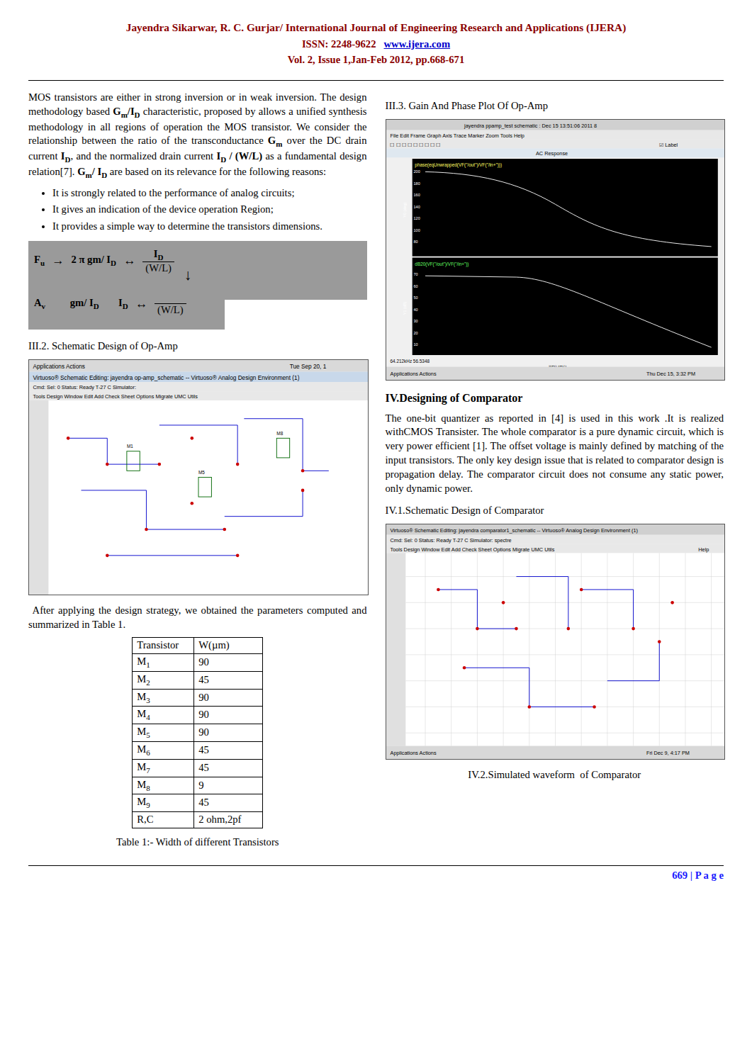Jayendra Sikarwar, R. C. Gurjar/ International Journal of Engineering Research and Applications (IJERA)
ISSN: 2248-9622 www.ijera.com
Vol. 2, Issue 1,Jan-Feb 2012, pp.668-671
MOS transistors are either in strong inversion or in weak inversion. The design methodology based Gm/ID characteristic, proposed by allows a unified synthesis methodology in all regions of operation the MOS transistor. We consider the relationship between the ratio of the transconductance Gm over the DC drain current ID, and the normalized drain current ID / (W/L) as a fundamental design relation[7]. Gm/ ID are based on its relevance for the following reasons:
It is strongly related to the performance of analog circuits;
It gives an indication of the device operation Region;
It provides a simple way to determine the transistors dimensions.
Fu → 2 π gm/ ID ↔ ID(W/L)
↓
Av gm/ ID ID ↔ (W/L)
III.2. Schematic Design of Op-Amp
After applying the design strategy, we obtained the parameters computed and summarized in Table 1.
| Transistor | W(µm) |
| M 1 | 90 |
| M 2 | 45 |
| M 3 | 90 |
| M 4 | 90 |
| M 5 | 90 |
| M 6 | 45 |
| M 7 | 45 |
| M 8 | 9 |
| M 9 | 45 |
| R,C | 2 ohm,2pf |
Table 1:- Width of different Transistors
III.3. Gain And Phase Plot Of Op-Amp
IV.Designing of Comparator
The one-bit quantizer as reported in [4] is used in this work .It is realized withCMOS Transister. The whole comparator is a pure dynamic circuit, which is very power efficient [1]. The offset voltage is mainly defined by matching of the input transistors. The only key design issue that is related to comparator design is propagation delay. The comparator circuit does not consume any static power, only dynamic power.
IV.1.Schematic Design of Comparator
IV.2.Simulated waveform of Comparator
669 | P a g e